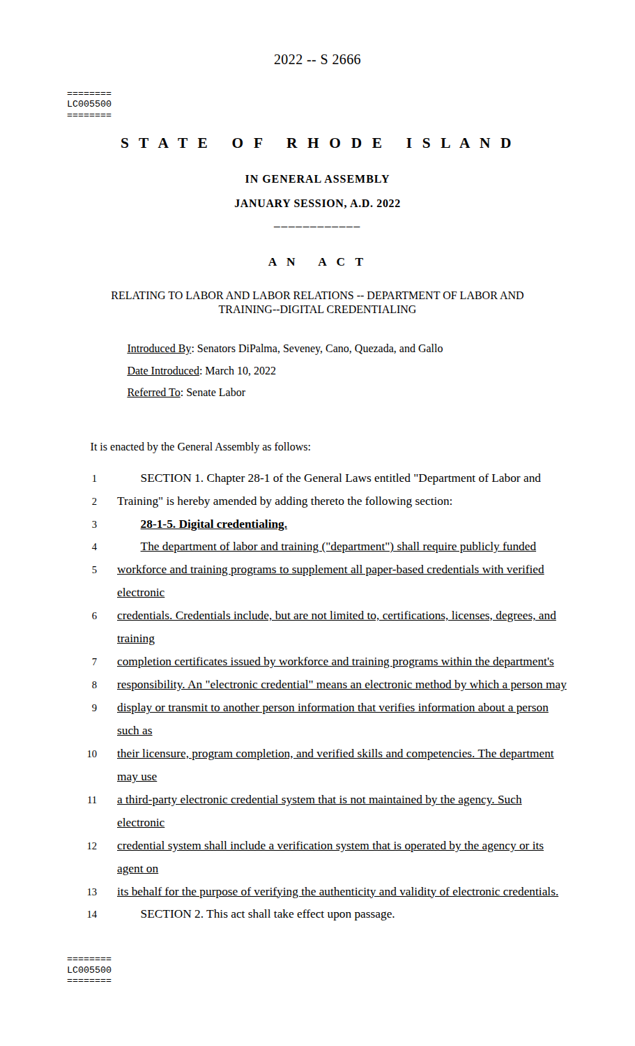2022 -- S 2666
========
LC005500
========
S T A T E O F R H O D E I S L A N D
IN GENERAL ASSEMBLY
JANUARY SESSION, A.D. 2022
____________
A N A C T
RELATING TO LABOR AND LABOR RELATIONS -- DEPARTMENT OF LABOR AND
TRAINING--DIGITAL CREDENTIALING
Introduced By: Senators DiPalma, Seveney, Cano, Quezada, and Gallo
Date Introduced: March 10, 2022
Referred To: Senate Labor
It is enacted by the General Assembly as follows:
SECTION 1. Chapter 28-1 of the General Laws entitled "Department of Labor and
Training" is hereby amended by adding thereto the following section:
28-1-5. Digital credentialing.
The department of labor and training ("department") shall require publicly funded
workforce and training programs to supplement all paper-based credentials with verified electronic
credentials. Credentials include, but are not limited to, certifications, licenses, degrees, and training
completion certificates issued by workforce and training programs within the department's
responsibility. An "electronic credential" means an electronic method by which a person may
display or transmit to another person information that verifies information about a person such as
their licensure, program completion, and verified skills and competencies. The department may use
a third-party electronic credential system that is not maintained by the agency. Such electronic
credential system shall include a verification system that is operated by the agency or its agent on
its behalf for the purpose of verifying the authenticity and validity of electronic credentials.
SECTION 2. This act shall take effect upon passage.
========
LC005500
========